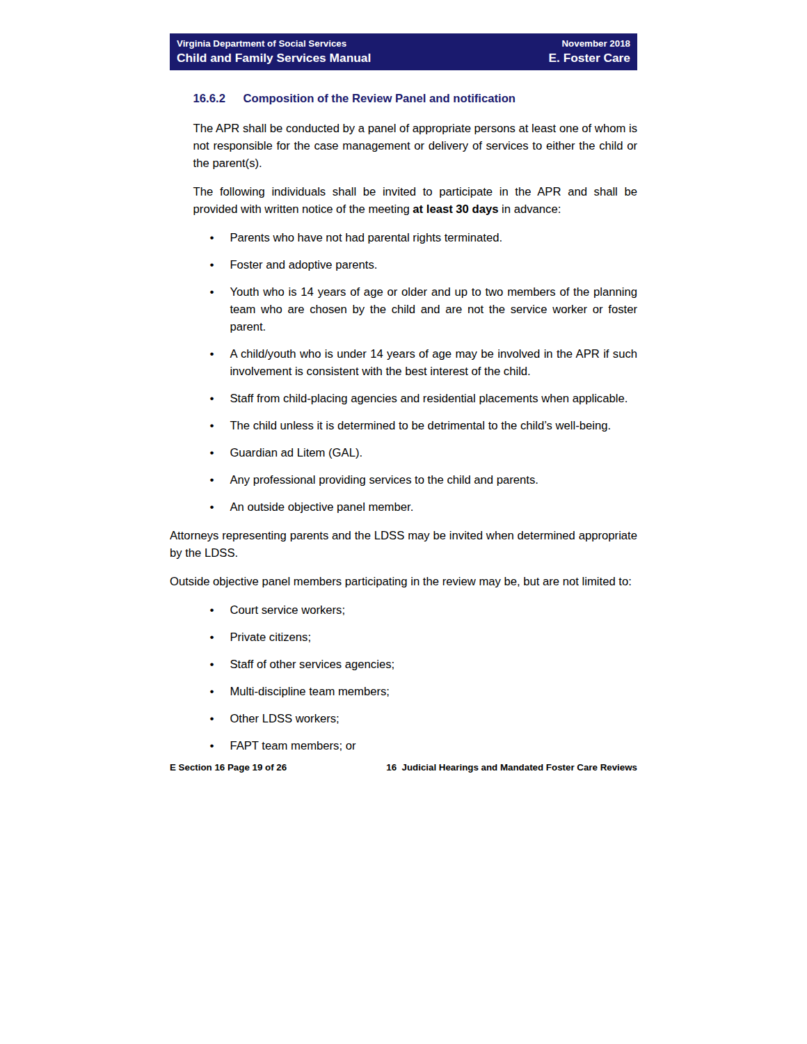Virginia Department of Social Services Child and Family Services Manual
November 2018 E. Foster Care
16.6.2 Composition of the Review Panel and notification
The APR shall be conducted by a panel of appropriate persons at least one of whom is not responsible for the case management or delivery of services to either the child or the parent(s).
The following individuals shall be invited to participate in the APR and shall be provided with written notice of the meeting at least 30 days in advance:
Parents who have not had parental rights terminated.
Foster and adoptive parents.
Youth who is 14 years of age or older and up to two members of the planning team who are chosen by the child and are not the service worker or foster parent.
A child/youth who is under 14 years of age may be involved in the APR if such involvement is consistent with the best interest of the child.
Staff from child-placing agencies and residential placements when applicable.
The child unless it is determined to be detrimental to the child’s well-being.
Guardian ad Litem (GAL).
Any professional providing services to the child and parents.
An outside objective panel member.
Attorneys representing parents and the LDSS may be invited when determined appropriate by the LDSS.
Outside objective panel members participating in the review may be, but are not limited to:
Court service workers;
Private citizens;
Staff of other services agencies;
Multi-discipline team members;
Other LDSS workers;
FAPT team members; or
E Section 16 Page 19 of 26
16 Judicial Hearings and Mandated Foster Care Reviews